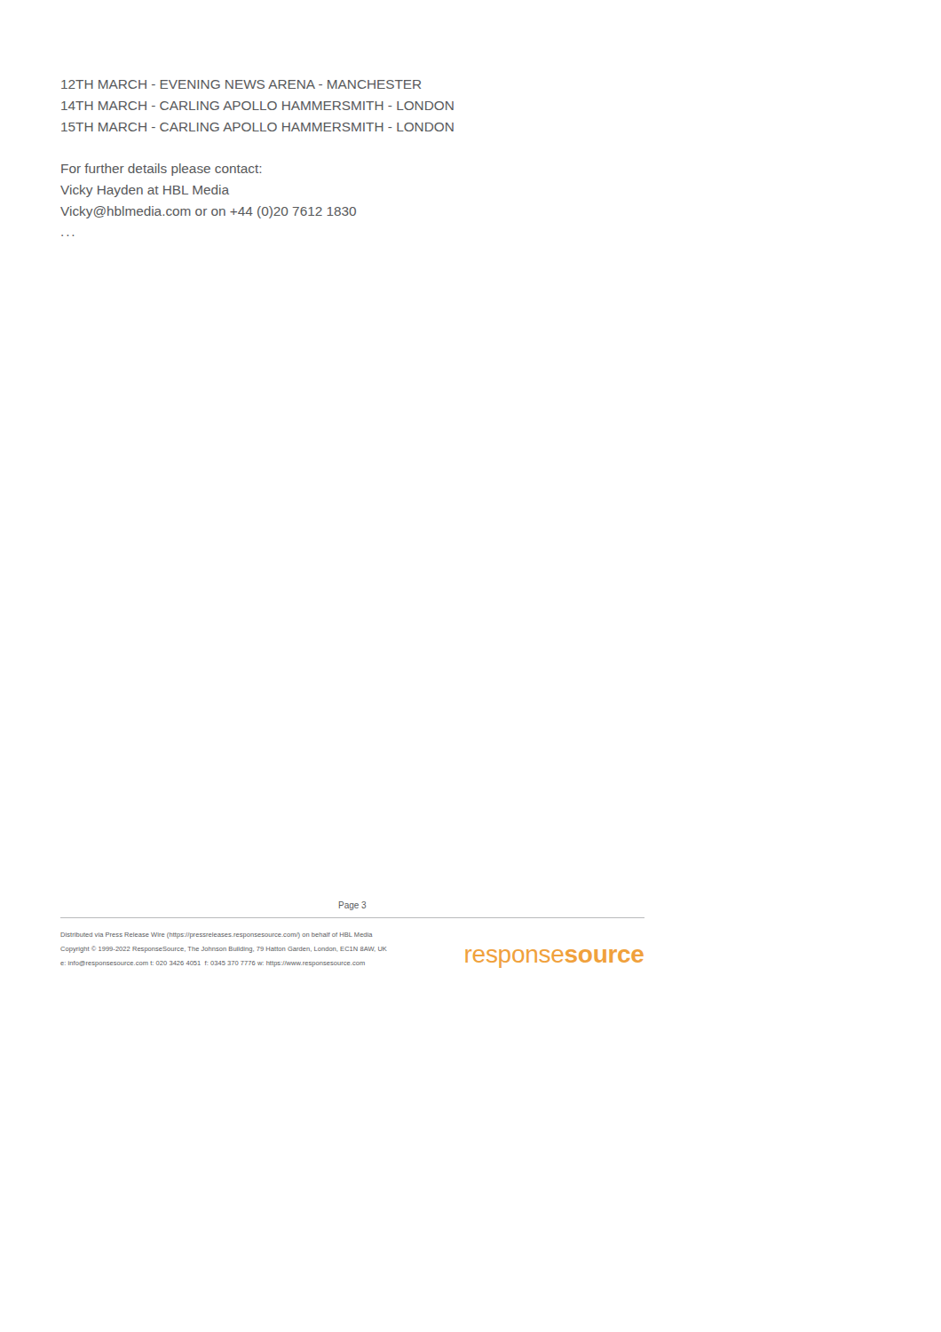12TH MARCH - EVENING NEWS ARENA - MANCHESTER
14TH MARCH - CARLING APOLLO HAMMERSMITH - LONDON
15TH MARCH - CARLING APOLLO HAMMERSMITH - LONDON
For further details please contact:
Vicky Hayden at HBL Media
Vicky@hblmedia.com or on +44 (0)20 7612 1830
...
Page 3
Distributed via Press Release Wire (https://pressreleases.responsesource.com/) on behalf of HBL Media
Copyright © 1999-2022 ResponseSource, The Johnson Building, 79 Hatton Garden, London, EC1N 8AW, UK
e: info@responsesource.com t: 020 3426 4051 f: 0345 370 7776 w: https://www.responsesource.com
responsesource